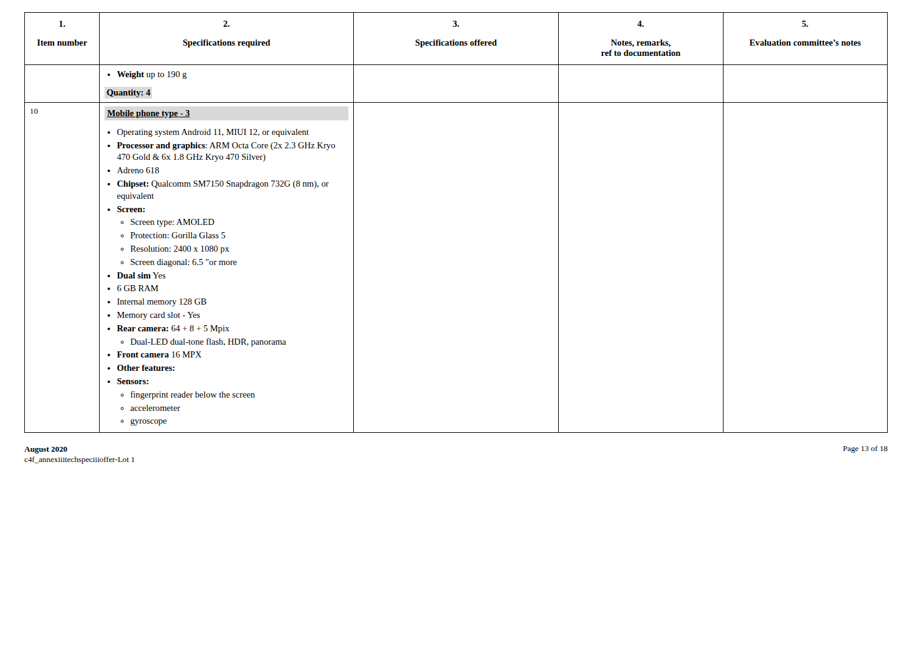| 1. Item number | 2. Specifications required | 3. Specifications offered | 4. Notes, remarks, ref to documentation | 5. Evaluation committee’s notes |
| --- | --- | --- | --- | --- |
| | Weight up to 190 g Quantity: 4 | | | |
| 10 | Mobile phone type - 3 Operating system Android 11, MIUI 12, or equivalent Processor and graphics : ARM Octa Core (2x 2.3 GHz Kryo 470 Gold & 6x 1.8 GHz Kryo 470 Silver) Adreno 618 Chipset: Qualcomm SM7150 Snapdragon 732G (8 nm), or equivalent Screen: Screen type: AMOLED Protection: Gorilla Glass 5 Resolution: 2400 x 1080 px Screen diagonal: 6.5 "or more Dual sim Yes 6 GB RAM Internal memory 128 GB Memory card slot - Yes Rear camera: 64 + 8 + 5 Mpix Dual-LED dual-tone flash, HDR, panorama Front camera 16 MPX Other features: Sensors: fingerprint reader below the screen accelerometer gyroscope | | | |
August 2020
c4f_annexiiitechspeciiioffer-Lot 1
Page 13 of 18